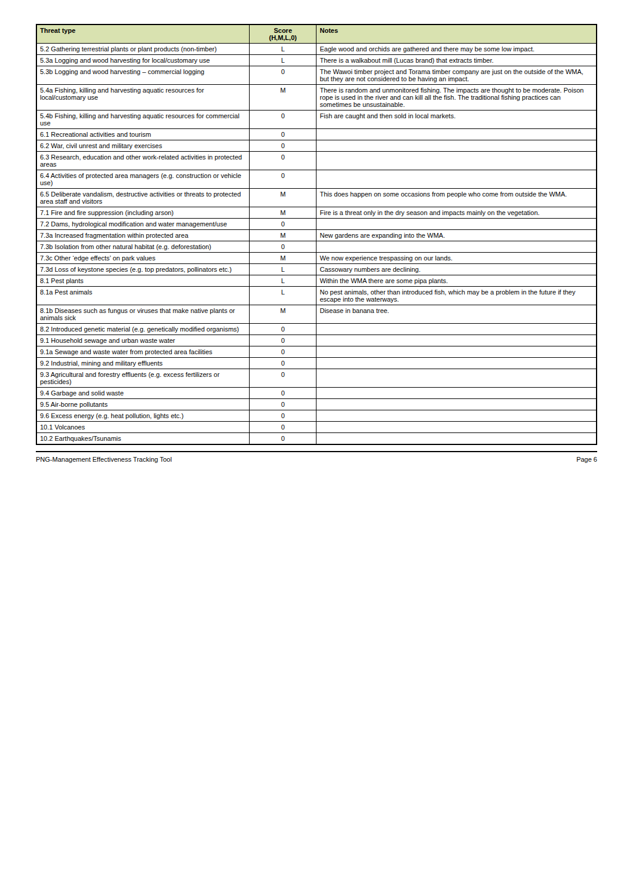| Threat type | Score (H,M,L,0) | Notes |
| --- | --- | --- |
| 5.2 Gathering terrestrial plants or plant products (non-timber) | L | Eagle wood and orchids are gathered and there may be some low impact. |
| 5.3a Logging and wood harvesting for local/customary use | L | There is a walkabout mill (Lucas brand) that extracts timber. |
| 5.3b Logging and wood harvesting – commercial logging | 0 | The Wawoi timber project and Torama timber company are just on the outside of the WMA, but they are not considered to be having an impact. |
| 5.4a Fishing, killing and harvesting aquatic resources for local/customary use | M | There is random and unmonitored fishing. The impacts are thought to be moderate. Poison rope is used in the river and can kill all the fish. The traditional fishing practices can sometimes be unsustainable. |
| 5.4b Fishing, killing and harvesting aquatic resources for commercial use | 0 | Fish are caught and then sold in local markets. |
| 6.1 Recreational activities and tourism | 0 | |
| 6.2 War, civil unrest and military exercises | 0 | |
| 6.3 Research, education and other work-related activities in protected areas | 0 | |
| 6.4 Activities of protected area managers (e.g. construction or vehicle use) | 0 | |
| 6.5 Deliberate vandalism, destructive activities or threats to protected area staff and visitors | M | This does happen on some occasions from people who come from outside the WMA. |
| 7.1 Fire and fire suppression (including arson) | M | Fire is a threat only in the dry season and impacts mainly on the vegetation. |
| 7.2 Dams, hydrological modification and water management/use | 0 | |
| 7.3a Increased fragmentation within protected area | M | New gardens are expanding into the WMA. |
| 7.3b Isolation from other natural habitat (e.g. deforestation) | 0 | |
| 7.3c Other ‘edge effects’ on park values | M | We now experience trespassing on our lands. |
| 7.3d Loss of keystone species (e.g. top predators, pollinators etc.) | L | Cassowary numbers are declining. |
| 8.1 Pest plants | L | Within the WMA there are some pipa plants. |
| 8.1a Pest animals | L | No pest animals, other than introduced fish, which may be a problem in the future if they escape into the waterways. |
| 8.1b Diseases such as fungus or viruses that make native plants or animals sick | M | Disease in banana tree. |
| 8.2 Introduced genetic material (e.g. genetically modified organisms) | 0 | |
| 9.1 Household sewage and urban waste water | 0 | |
| 9.1a Sewage and waste water from protected area facilities | 0 | |
| 9.2 Industrial, mining and military effluents | 0 | |
| 9.3 Agricultural and forestry effluents (e.g. excess fertilizers or pesticides) | 0 | |
| 9.4 Garbage and solid waste | 0 | |
| 9.5 Air-borne pollutants | 0 | |
| 9.6 Excess energy (e.g. heat pollution, lights etc.) | 0 | |
| 10.1 Volcanoes | 0 | |
| 10.2 Earthquakes/Tsunamis | 0 | |
PNG-Management Effectiveness Tracking Tool Page 6